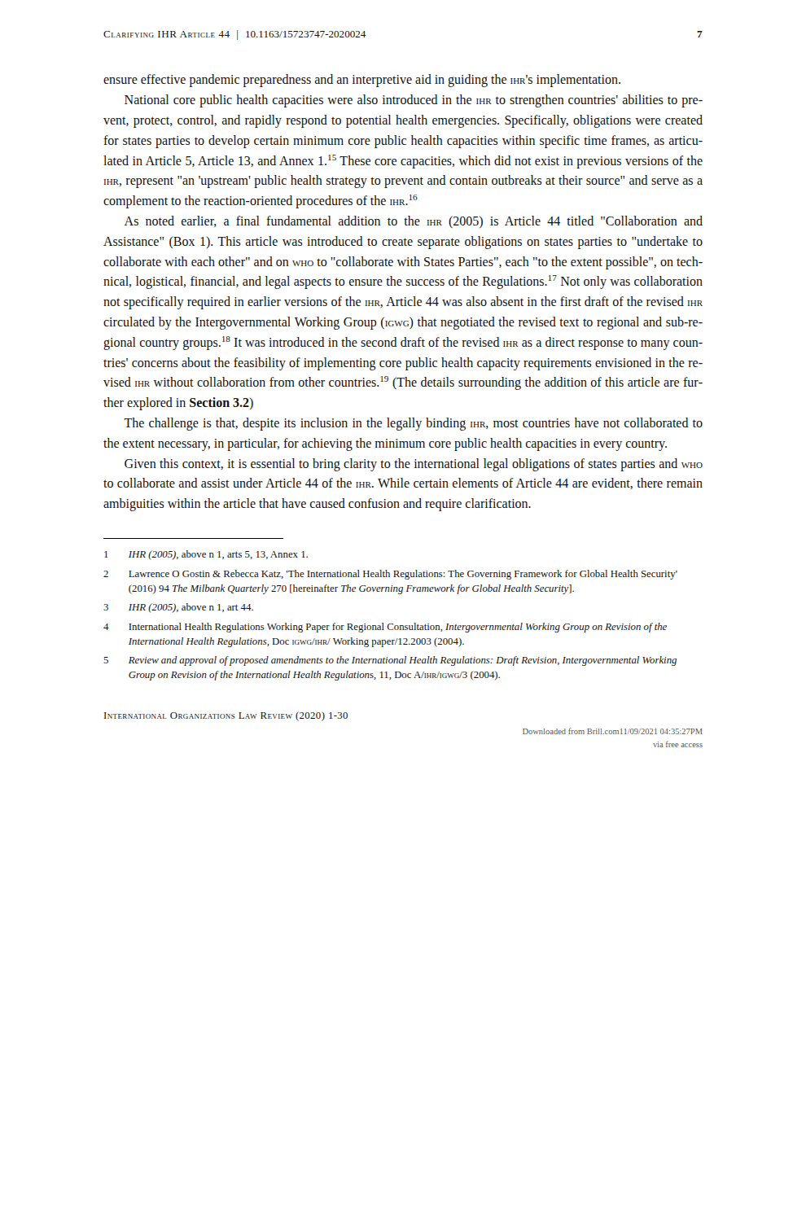Clarifying IHR Article 44 | 10.1163/15723747-2020024 7
ensure effective pandemic preparedness and an interpretive aid in guiding the ihr's implementation.
National core public health capacities were also introduced in the ihr to strengthen countries' abilities to prevent, protect, control, and rapidly respond to potential health emergencies. Specifically, obligations were created for states parties to develop certain minimum core public health capacities within specific time frames, as articulated in Article 5, Article 13, and Annex 1.15 These core capacities, which did not exist in previous versions of the ihr, represent "an 'upstream' public health strategy to prevent and contain outbreaks at their source" and serve as a complement to the reaction-oriented procedures of the ihr.16
As noted earlier, a final fundamental addition to the ihr (2005) is Article 44 titled "Collaboration and Assistance" (Box 1). This article was introduced to create separate obligations on states parties to "undertake to collaborate with each other" and on who to "collaborate with States Parties", each "to the extent possible", on technical, logistical, financial, and legal aspects to ensure the success of the Regulations.17 Not only was collaboration not specifically required in earlier versions of the ihr, Article 44 was also absent in the first draft of the revised ihr circulated by the Intergovernmental Working Group (igwg) that negotiated the revised text to regional and sub-regional country groups.18 It was introduced in the second draft of the revised ihr as a direct response to many countries' concerns about the feasibility of implementing core public health capacity requirements envisioned in the revised ihr without collaboration from other countries.19 (The details surrounding the addition of this article are further explored in Section 3.2)
The challenge is that, despite its inclusion in the legally binding ihr, most countries have not collaborated to the extent necessary, in particular, for achieving the minimum core public health capacities in every country.
Given this context, it is essential to bring clarity to the international legal obligations of states parties and who to collaborate and assist under Article 44 of the ihr. While certain elements of Article 44 are evident, there remain ambiguities within the article that have caused confusion and require clarification.
IHR (2005), above n 1, arts 5, 13, Annex 1.
Lawrence O Gostin & Rebecca Katz, 'The International Health Regulations: The Governing Framework for Global Health Security' (2016) 94 The Milbank Quarterly 270 [hereinafter The Governing Framework for Global Health Security].
IHR (2005), above n 1, art 44.
International Health Regulations Working Paper for Regional Consultation, Intergovernmental Working Group on Revision of the International Health Regulations, Doc igwg/ihr/ Working paper/12.2003 (2004).
Review and approval of proposed amendments to the International Health Regulations: Draft Revision, Intergovernmental Working Group on Revision of the International Health Regulations, 11, Doc A/ihr/igwg/3 (2004).
International Organizations Law Review (2020) 1-30 Downloaded from Brill.com11/09/2021 04:35:27PM
via free access